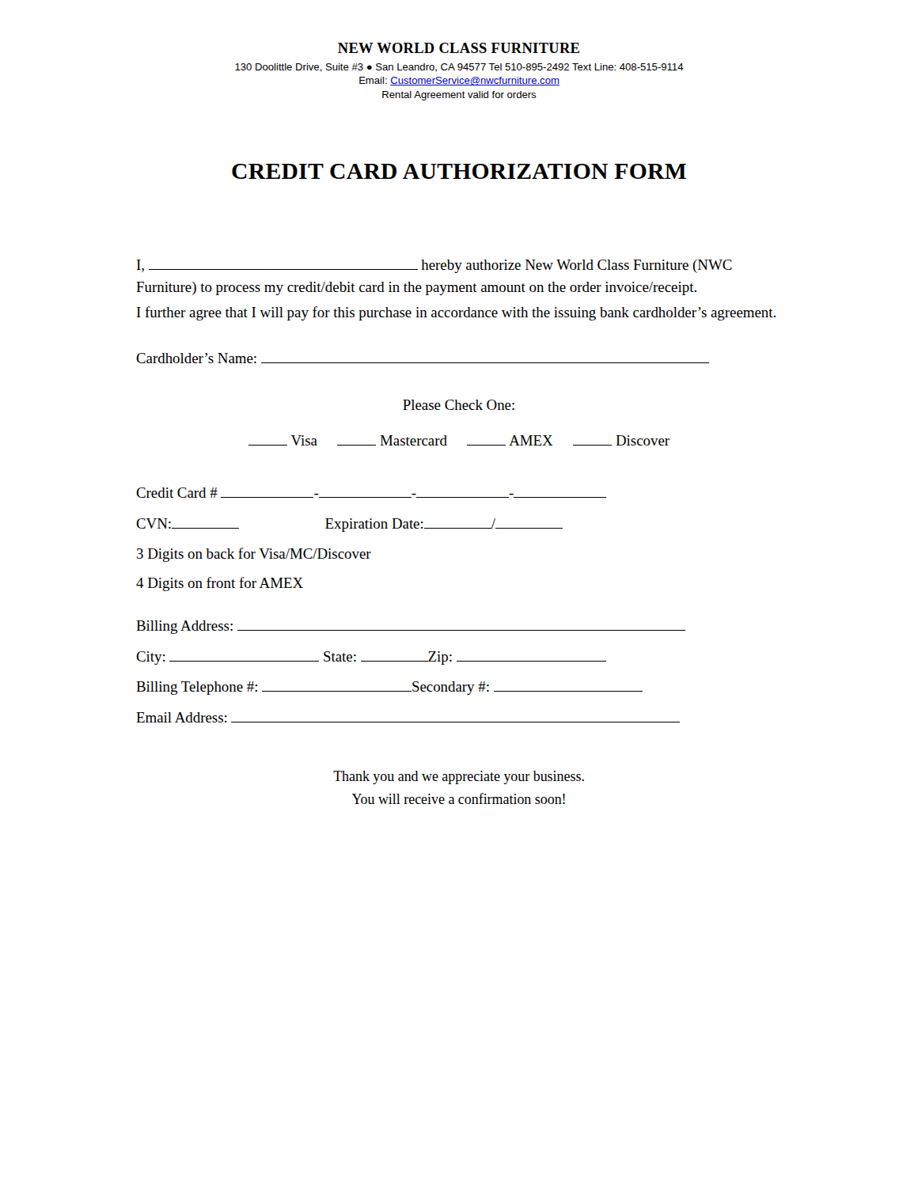NEW WORLD CLASS FURNITURE
130 Doolittle Drive, Suite #3 ● San Leandro, CA 94577 Tel 510-895-2492 Text Line: 408-515-9114
Email: CustomerService@nwcfurniture.com
Rental Agreement valid for orders
CREDIT CARD AUTHORIZATION FORM
I, hereby authorize New World Class Furniture (NWC Furniture) to process my credit/debit card in the payment amount on the order invoice/receipt.
I further agree that I will pay for this purchase in accordance with the issuing bank cardholder’s agreement.
Cardholder’s Name:
Please Check One:
Visa Mastercard AMEX Discover
Credit Card # - - -
CVN: Expiration Date: /
3 Digits on back for Visa/MC/Discover
4 Digits on front for AMEX
Billing Address:
City: State: Zip:
Billing Telephone #: Secondary #:
Email Address:
Thank you and we appreciate your business.
You will receive a confirmation soon!